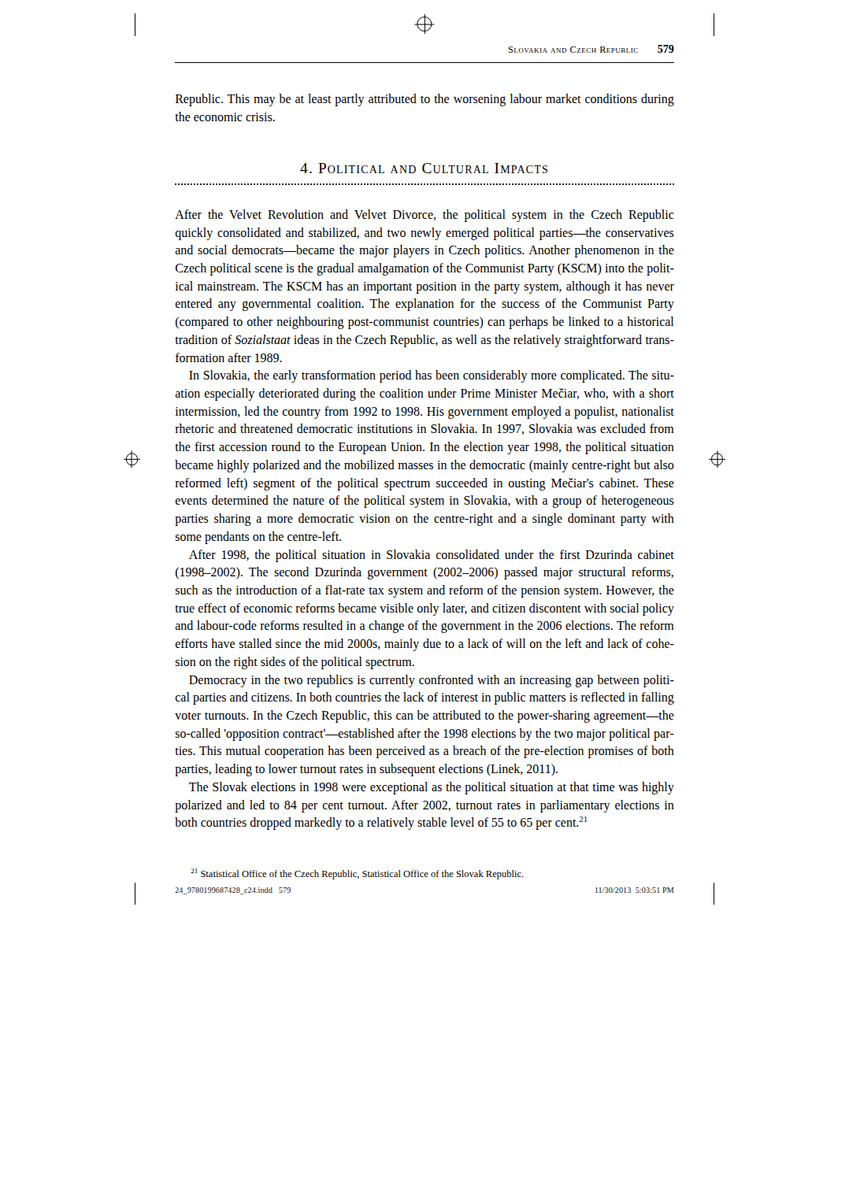Slovakia and Czech Republic 579
Republic. This may be at least partly attributed to the worsening labour market conditions during the economic crisis.
4. Political and Cultural Impacts
After the Velvet Revolution and Velvet Divorce, the political system in the Czech Republic quickly consolidated and stabilized, and two newly emerged political parties—the conservatives and social democrats—became the major players in Czech politics. Another phenomenon in the Czech political scene is the gradual amalgamation of the Communist Party (KSCM) into the political mainstream. The KSCM has an important position in the party system, although it has never entered any governmental coalition. The explanation for the success of the Communist Party (compared to other neighbouring post-communist countries) can perhaps be linked to a historical tradition of Sozialstaat ideas in the Czech Republic, as well as the relatively straightforward transformation after 1989.
In Slovakia, the early transformation period has been considerably more complicated. The situation especially deteriorated during the coalition under Prime Minister Mečiar, who, with a short intermission, led the country from 1992 to 1998. His government employed a populist, nationalist rhetoric and threatened democratic institutions in Slovakia. In 1997, Slovakia was excluded from the first accession round to the European Union. In the election year 1998, the political situation became highly polarized and the mobilized masses in the democratic (mainly centre-right but also reformed left) segment of the political spectrum succeeded in ousting Mečiar's cabinet. These events determined the nature of the political system in Slovakia, with a group of heterogeneous parties sharing a more democratic vision on the centre-right and a single dominant party with some pendants on the centre-left.
After 1998, the political situation in Slovakia consolidated under the first Dzurinda cabinet (1998–2002). The second Dzurinda government (2002–2006) passed major structural reforms, such as the introduction of a flat-rate tax system and reform of the pension system. However, the true effect of economic reforms became visible only later, and citizen discontent with social policy and labour-code reforms resulted in a change of the government in the 2006 elections. The reform efforts have stalled since the mid 2000s, mainly due to a lack of will on the left and lack of cohesion on the right sides of the political spectrum.
Democracy in the two republics is currently confronted with an increasing gap between political parties and citizens. In both countries the lack of interest in public matters is reflected in falling voter turnouts. In the Czech Republic, this can be attributed to the power-sharing agreement—the so-called 'opposition contract'—established after the 1998 elections by the two major political parties. This mutual cooperation has been perceived as a breach of the pre-election promises of both parties, leading to lower turnout rates in subsequent elections (Linek, 2011).
The Slovak elections in 1998 were exceptional as the political situation at that time was highly polarized and led to 84 per cent turnout. After 2002, turnout rates in parliamentary elections in both countries dropped markedly to a relatively stable level of 55 to 65 per cent.21
21Statistical Office of the Czech Republic, Statistical Office of the Slovak Republic.
24_9780199687428_c24.indd 579 11/30/2013 5:03:51 PM